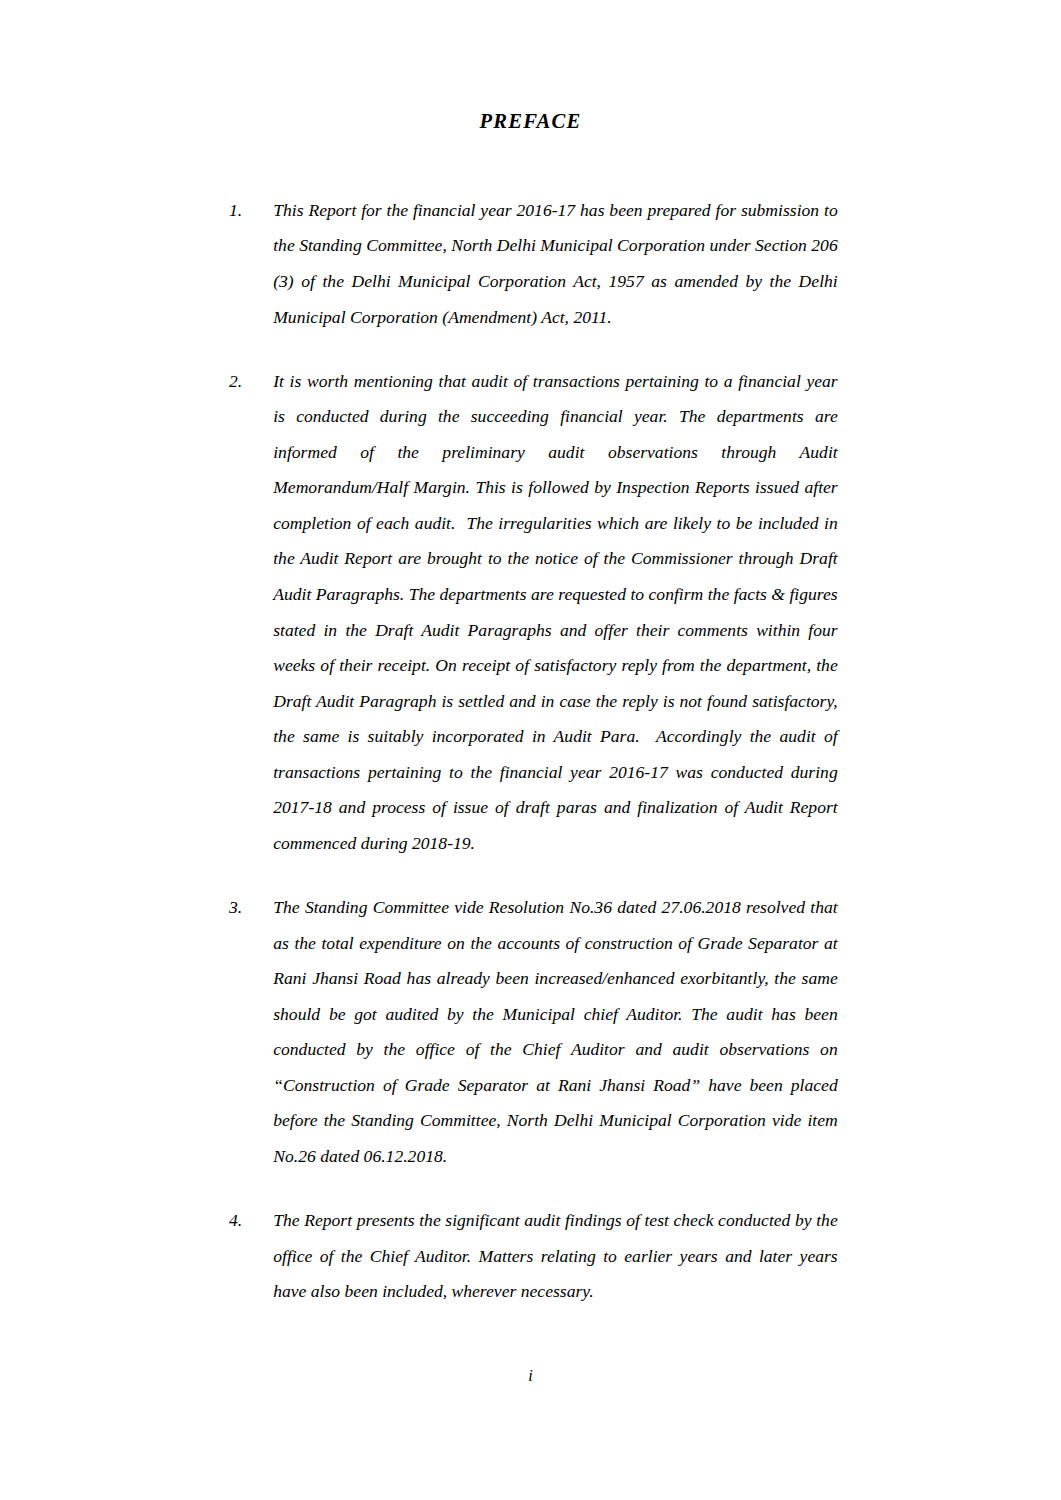PREFACE
This Report for the financial year 2016-17 has been prepared for submission to the Standing Committee, North Delhi Municipal Corporation under Section 206 (3) of the Delhi Municipal Corporation Act, 1957 as amended by the Delhi Municipal Corporation (Amendment) Act, 2011.
It is worth mentioning that audit of transactions pertaining to a financial year is conducted during the succeeding financial year. The departments are informed of the preliminary audit observations through Audit Memorandum/Half Margin. This is followed by Inspection Reports issued after completion of each audit. The irregularities which are likely to be included in the Audit Report are brought to the notice of the Commissioner through Draft Audit Paragraphs. The departments are requested to confirm the facts & figures stated in the Draft Audit Paragraphs and offer their comments within four weeks of their receipt. On receipt of satisfactory reply from the department, the Draft Audit Paragraph is settled and in case the reply is not found satisfactory, the same is suitably incorporated in Audit Para. Accordingly the audit of transactions pertaining to the financial year 2016-17 was conducted during 2017-18 and process of issue of draft paras and finalization of Audit Report commenced during 2018-19.
The Standing Committee vide Resolution No.36 dated 27.06.2018 resolved that as the total expenditure on the accounts of construction of Grade Separator at Rani Jhansi Road has already been increased/enhanced exorbitantly, the same should be got audited by the Municipal chief Auditor. The audit has been conducted by the office of the Chief Auditor and audit observations on “Construction of Grade Separator at Rani Jhansi Road” have been placed before the Standing Committee, North Delhi Municipal Corporation vide item No.26 dated 06.12.2018.
The Report presents the significant audit findings of test check conducted by the office of the Chief Auditor. Matters relating to earlier years and later years have also been included, wherever necessary.
i